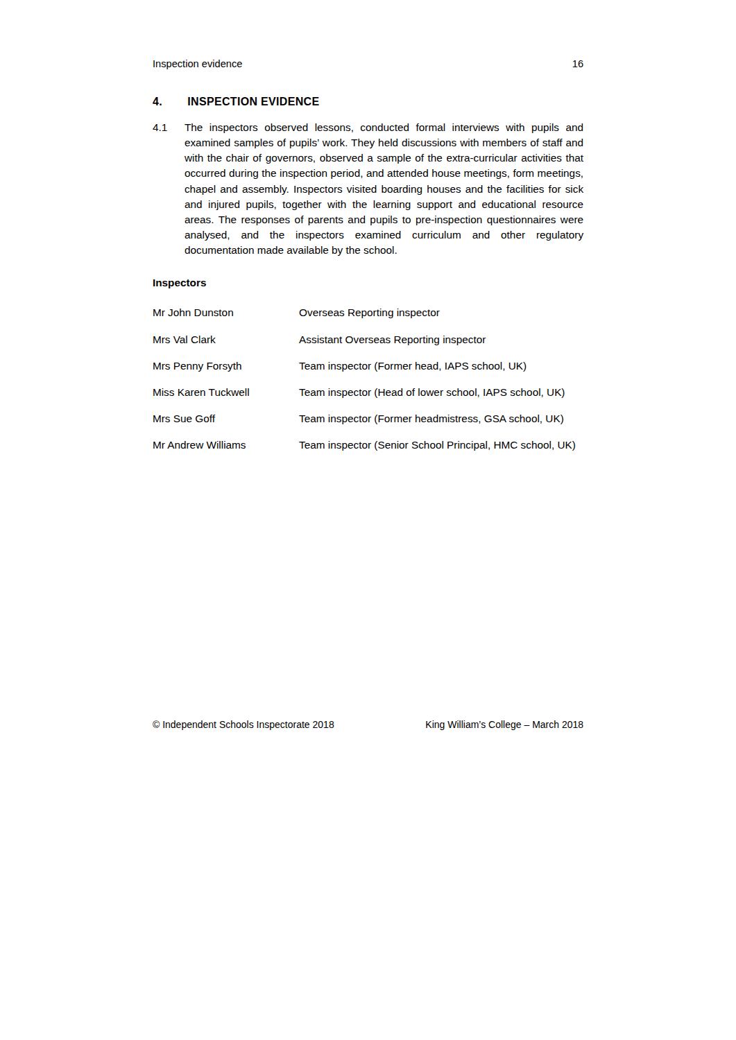Inspection evidence 16
4. INSPECTION EVIDENCE
4.1 The inspectors observed lessons, conducted formal interviews with pupils and examined samples of pupils’ work. They held discussions with members of staff and with the chair of governors, observed a sample of the extra-curricular activities that occurred during the inspection period, and attended house meetings, form meetings, chapel and assembly. Inspectors visited boarding houses and the facilities for sick and injured pupils, together with the learning support and educational resource areas. The responses of parents and pupils to pre-inspection questionnaires were analysed, and the inspectors examined curriculum and other regulatory documentation made available by the school.
Inspectors
| Mr John Dunston | Overseas Reporting inspector |
| Mrs Val Clark | Assistant Overseas Reporting inspector |
| Mrs Penny Forsyth | Team inspector (Former head, IAPS school, UK) |
| Miss Karen Tuckwell | Team inspector (Head of lower school, IAPS school, UK) |
| Mrs Sue Goff | Team inspector (Former headmistress, GSA school, UK) |
| Mr Andrew Williams | Team inspector (Senior School Principal, HMC school, UK) |
© Independent Schools Inspectorate 2018 King William’s College – March 2018